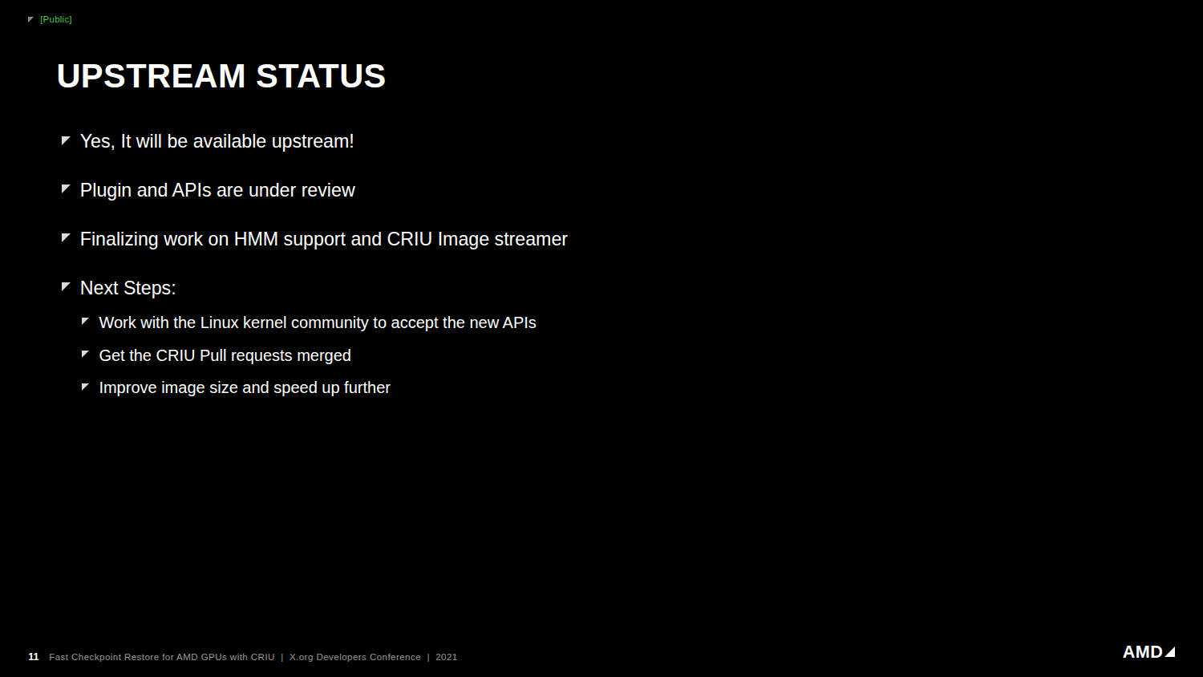[Public]
UPSTREAM STATUS
Yes, It will be available upstream!
Plugin and APIs are under review
Finalizing work on HMM support and CRIU Image streamer
Next Steps:
Work with the Linux kernel community to accept the new APIs
Get the CRIU Pull requests merged
Improve image size and speed up further
11 Fast Checkpoint Restore for AMD GPUs with CRIU | X.org Developers Conference | 2021
AMD